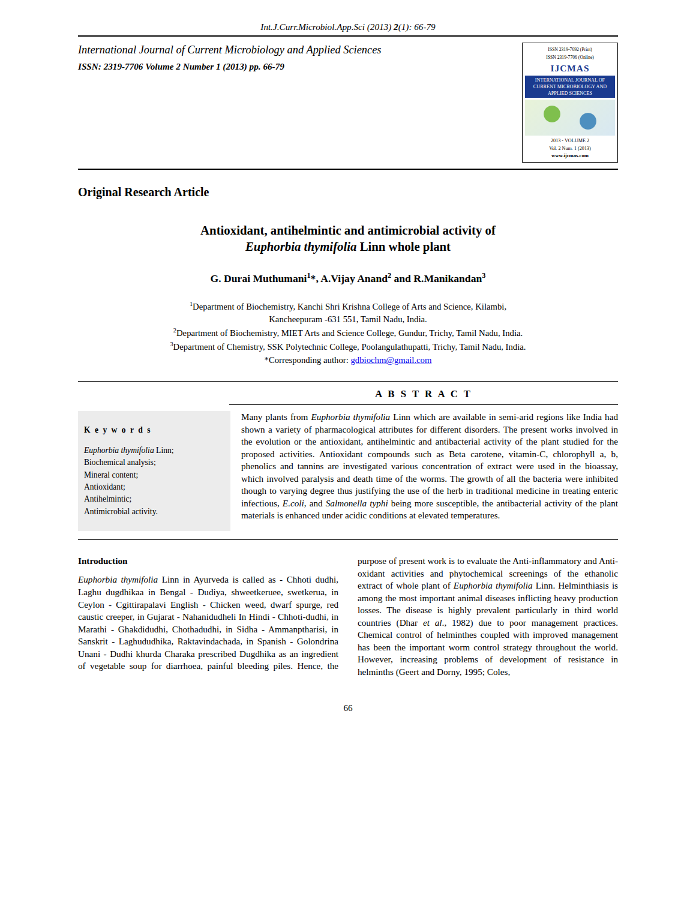Int.J.Curr.Microbiol.App.Sci (2013) 2(1): 66-79
International Journal of Current Microbiology and Applied Sciences
ISSN: 2319-7706 Volume 2 Number 1 (2013) pp. 66-79
ISSN 2319-7692 (Print)
ISSN 2319-7706 (Online) IJCMAS INTERNATIONAL JOURNAL OF CURRENT MICROBIOLOGY AND APPLIED SCIENCES 2013 - VOLUME 2
Vol. 2 Num. 1 (2013) www.ijcmas.com
Original Research Article
Antioxidant, antihelmintic and antimicrobial activity of
Euphorbia thymifolia Linn whole plant
G. Durai Muthumani1*, A.Vijay Anand2 and R.Manikandan3
1Department of Biochemistry, Kanchi Shri Krishna College of Arts and Science, Kilambi,
Kancheepuram -631 551, Tamil Nadu, India.
2Department of Biochemistry, MIET Arts and Science College, Gundur, Trichy, Tamil Nadu, India.
3Department of Chemistry, SSK Polytechnic College, Poolangulathupatti, Trichy, Tamil Nadu, India.
*Corresponding author: gdbiochm@gmail.com
A B S T R A C T
K e y w o r d s
Euphorbia thymifolia Linn;
Biochemical analysis;
Mineral content;
Antioxidant;
Antihelmintic;
Antimicrobial activity.
Many plants from Euphorbia thymifolia Linn which are available in semi-arid regions like India had shown a variety of pharmacological attributes for different disorders. The present works involved in the evolution or the antioxidant, antihelmintic and antibacterial activity of the plant studied for the proposed activities. Antioxidant compounds such as Beta carotene, vitamin-C, chlorophyll a, b, phenolics and tannins are investigated various concentration of extract were used in the bioassay, which involved paralysis and death time of the worms. The growth of all the bacteria were inhibited though to varying degree thus justifying the use of the herb in traditional medicine in treating enteric infectious, E.coli, and Salmonella typhi being more susceptible, the antibacterial activity of the plant materials is enhanced under acidic conditions at elevated temperatures.
Introduction
Euphorbia thymifolia Linn in Ayurveda is called as - Chhoti dudhi, Laghu dugdhikaa in Bengal - Dudiya, shweetkeruee, swetkerua, in Ceylon - Cgittirapalavi English - Chicken weed, dwarf spurge, red caustic creeper, in Gujarat - Nahanidudheli In Hindi - Chhoti-dudhi, in Marathi - Ghakdidudhi, Chothadudhi, in Sidha - Ammanptharisi, in Sanskrit - Laghududhika, Raktavindachada, in Spanish - Golondrina Unani - Dudhi khurda Charaka prescribed Dugdhika as an ingredient of vegetable soup for diarrhoea, painful bleeding piles. Hence, the purpose of present work is to evaluate the Anti-inflammatory and Anti-oxidant activities and phytochemical screenings of the ethanolic extract of whole plant of Euphorbia thymifolia Linn. Helminthiasis is among the most important animal diseases inflicting heavy production losses. The disease is highly prevalent particularly in third world countries (Dhar et al., 1982) due to poor management practices. Chemical control of helminthes coupled with improved management has been the important worm control strategy throughout the world. However, increasing problems of development of resistance in helminths (Geert and Dorny, 1995; Coles,
66